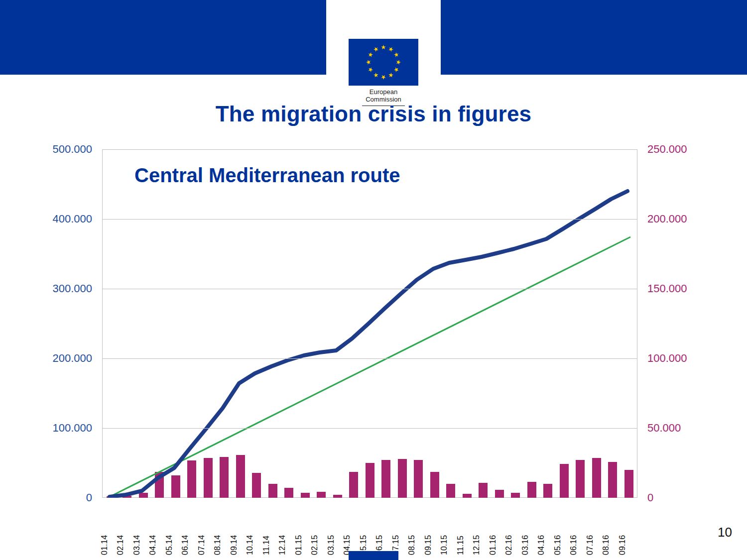European
Commission
The migration crisis in figures
Central Mediterranean route
500.000 400.000 300.000 200.000 100.000 0
250.000 200.000 150.000 100.000 50.000 0
01.14 02.14 03.14 04.14 05.14 06.14 07.14 08.14 09.14 10.14 11.14 12.14 01.15 02.15 03.15 04.15 05.15 06.15 07.15 08.15 09.15 10.15 11.15 12.15 01.16 02.16 03.16 04.16 05.16 06.16 07.16 08.16 09.16
10